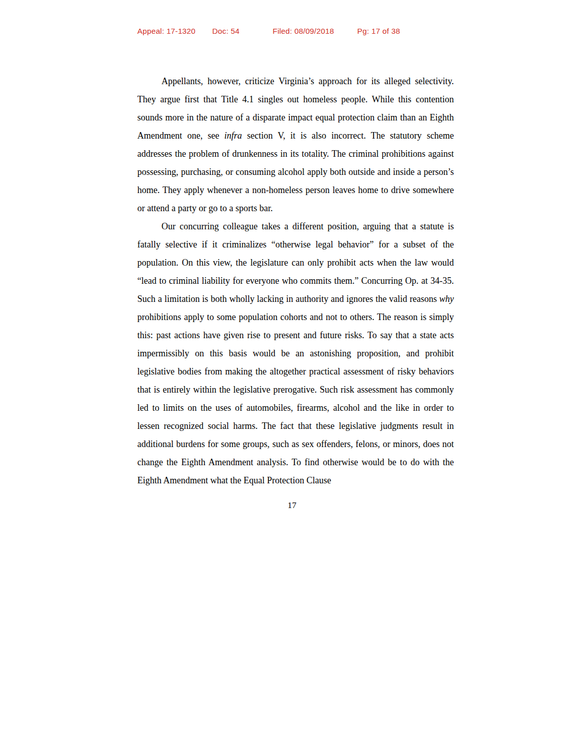Appeal: 17-1320 Doc: 54 Filed: 08/09/2018 Pg: 17 of 38
Appellants, however, criticize Virginia’s approach for its alleged selectivity. They argue first that Title 4.1 singles out homeless people. While this contention sounds more in the nature of a disparate impact equal protection claim than an Eighth Amendment one, see infra section V, it is also incorrect. The statutory scheme addresses the problem of drunkenness in its totality. The criminal prohibitions against possessing, purchasing, or consuming alcohol apply both outside and inside a person’s home. They apply whenever a non-homeless person leaves home to drive somewhere or attend a party or go to a sports bar.
Our concurring colleague takes a different position, arguing that a statute is fatally selective if it criminalizes “otherwise legal behavior” for a subset of the population. On this view, the legislature can only prohibit acts when the law would “lead to criminal liability for everyone who commits them.” Concurring Op. at 34-35. Such a limitation is both wholly lacking in authority and ignores the valid reasons why prohibitions apply to some population cohorts and not to others. The reason is simply this: past actions have given rise to present and future risks. To say that a state acts impermissibly on this basis would be an astonishing proposition, and prohibit legislative bodies from making the altogether practical assessment of risky behaviors that is entirely within the legislative prerogative. Such risk assessment has commonly led to limits on the uses of automobiles, firearms, alcohol and the like in order to lessen recognized social harms. The fact that these legislative judgments result in additional burdens for some groups, such as sex offenders, felons, or minors, does not change the Eighth Amendment analysis. To find otherwise would be to do with the Eighth Amendment what the Equal Protection Clause
17